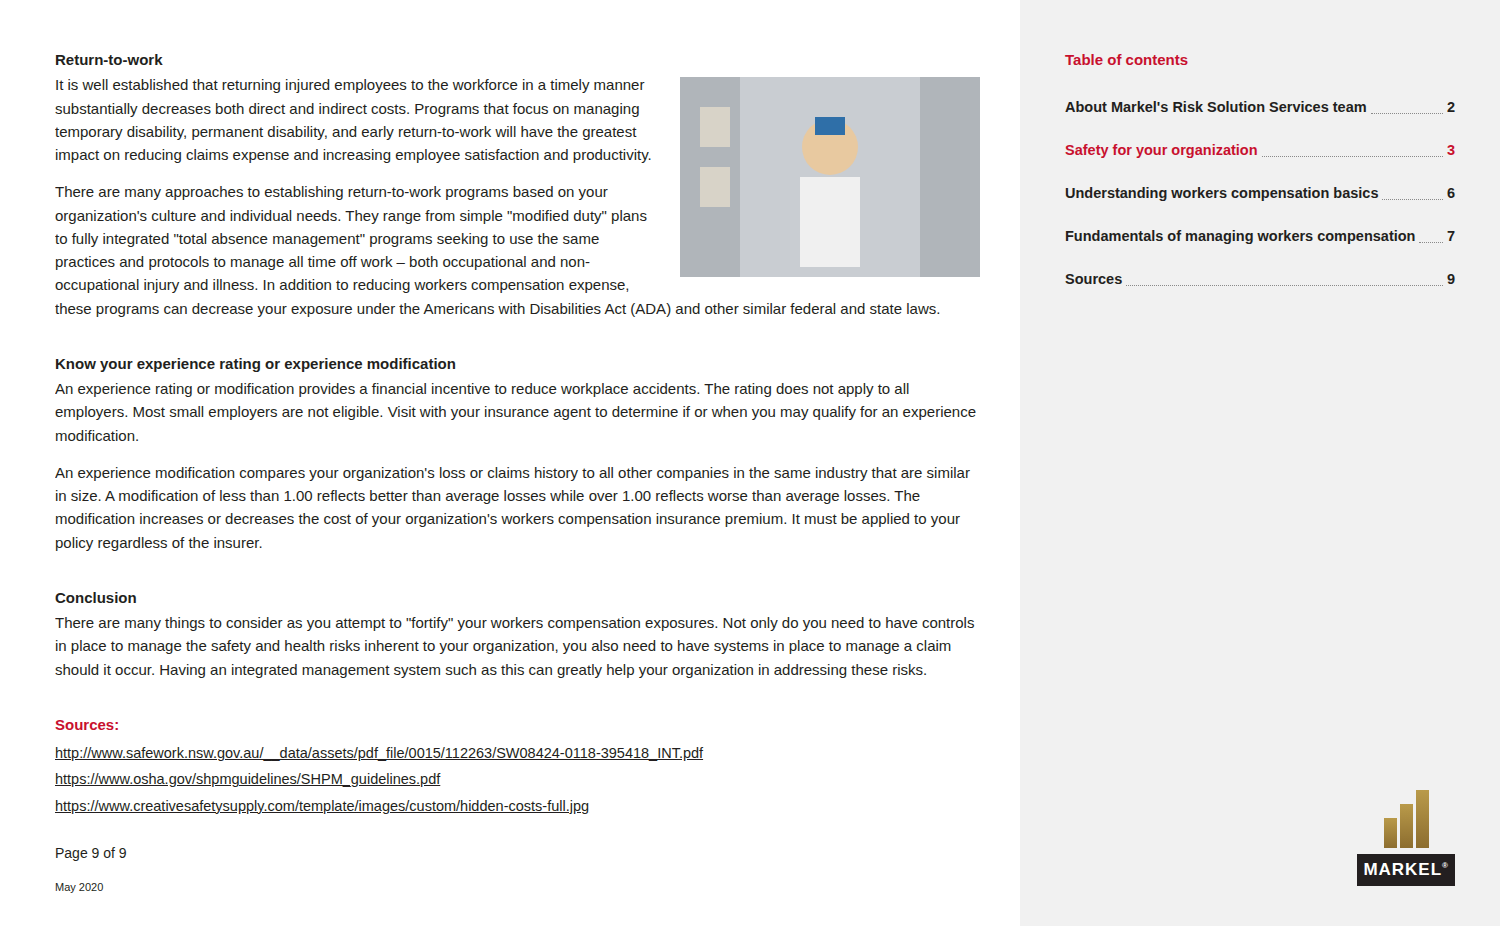Return-to-work
It is well established that returning injured employees to the workforce in a timely manner substantially decreases both direct and indirect costs. Programs that focus on managing temporary disability, permanent disability, and early return-to-work will have the greatest impact on reducing claims expense and increasing employee satisfaction and productivity.
There are many approaches to establishing return-to-work programs based on your organization's culture and individual needs. They range from simple "modified duty" plans to fully integrated "total absence management" programs seeking to use the same practices and protocols to manage all time off work – both occupational and non-occupational injury and illness. In addition to reducing workers compensation expense, these programs can decrease your exposure under the Americans with Disabilities Act (ADA) and other similar federal and state laws.
Know your experience rating or experience modification
An experience rating or modification provides a financial incentive to reduce workplace accidents. The rating does not apply to all employers. Most small employers are not eligible. Visit with your insurance agent to determine if or when you may qualify for an experience modification.
An experience modification compares your organization's loss or claims history to all other companies in the same industry that are similar in size. A modification of less than 1.00 reflects better than average losses while over 1.00 reflects worse than average losses. The modification increases or decreases the cost of your organization's workers compensation insurance premium. It must be applied to your policy regardless of the insurer.
Conclusion
There are many things to consider as you attempt to "fortify" your workers compensation exposures. Not only do you need to have controls in place to manage the safety and health risks inherent to your organization, you also need to have systems in place to manage a claim should it occur. Having an integrated management system such as this can greatly help your organization in addressing these risks.
Sources:
http://www.safework.nsw.gov.au/__data/assets/pdf_file/0015/112263/SW08424-0118-395418_INT.pdf https://www.osha.gov/shpmguidelines/SHPM_guidelines.pdf https://www.creativesafetysupply.com/template/images/custom/hidden-costs-full.jpg
Page 9 of 9
May 2020
Table of contents
About Markel's Risk Solution Services team 2
Safety for your organization 3
Understanding workers compensation basics 6
Fundamentals of managing workers compensation 7
Sources 9
MARKEL®